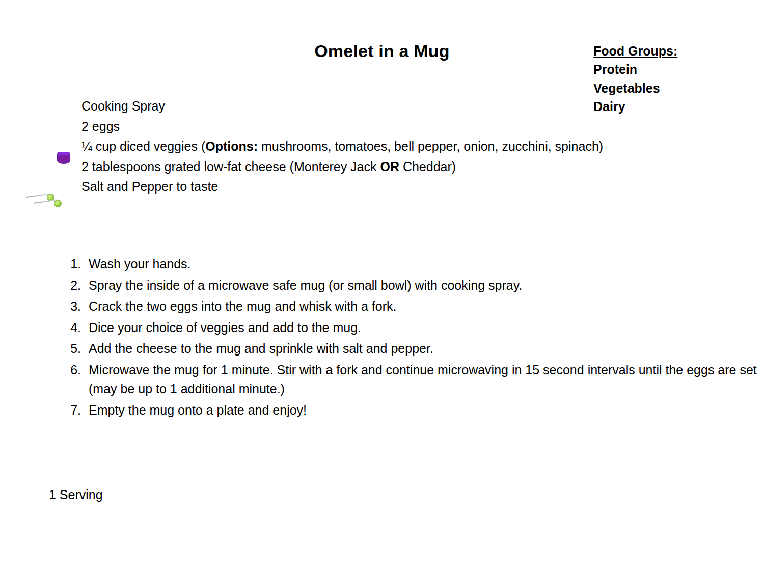Omelet in a Mug
Food Groups:
Protein
Vegetables
Dairy
Cooking Spray
2 eggs
¼ cup diced veggies (Options: mushrooms, tomatoes, bell pepper, onion, zucchini, spinach)
2 tablespoons grated low-fat cheese (Monterey Jack OR Cheddar)
Salt and Pepper to taste
Wash your hands.
Spray the inside of a microwave safe mug (or small bowl) with cooking spray.
Crack the two eggs into the mug and whisk with a fork.
Dice your choice of veggies and add to the mug.
Add the cheese to the mug and sprinkle with salt and pepper.
Microwave the mug for 1 minute. Stir with a fork and continue microwaving in 15 second intervals until the eggs are set (may be up to 1 additional minute.)
Empty the mug onto a plate and enjoy!
1 Serving